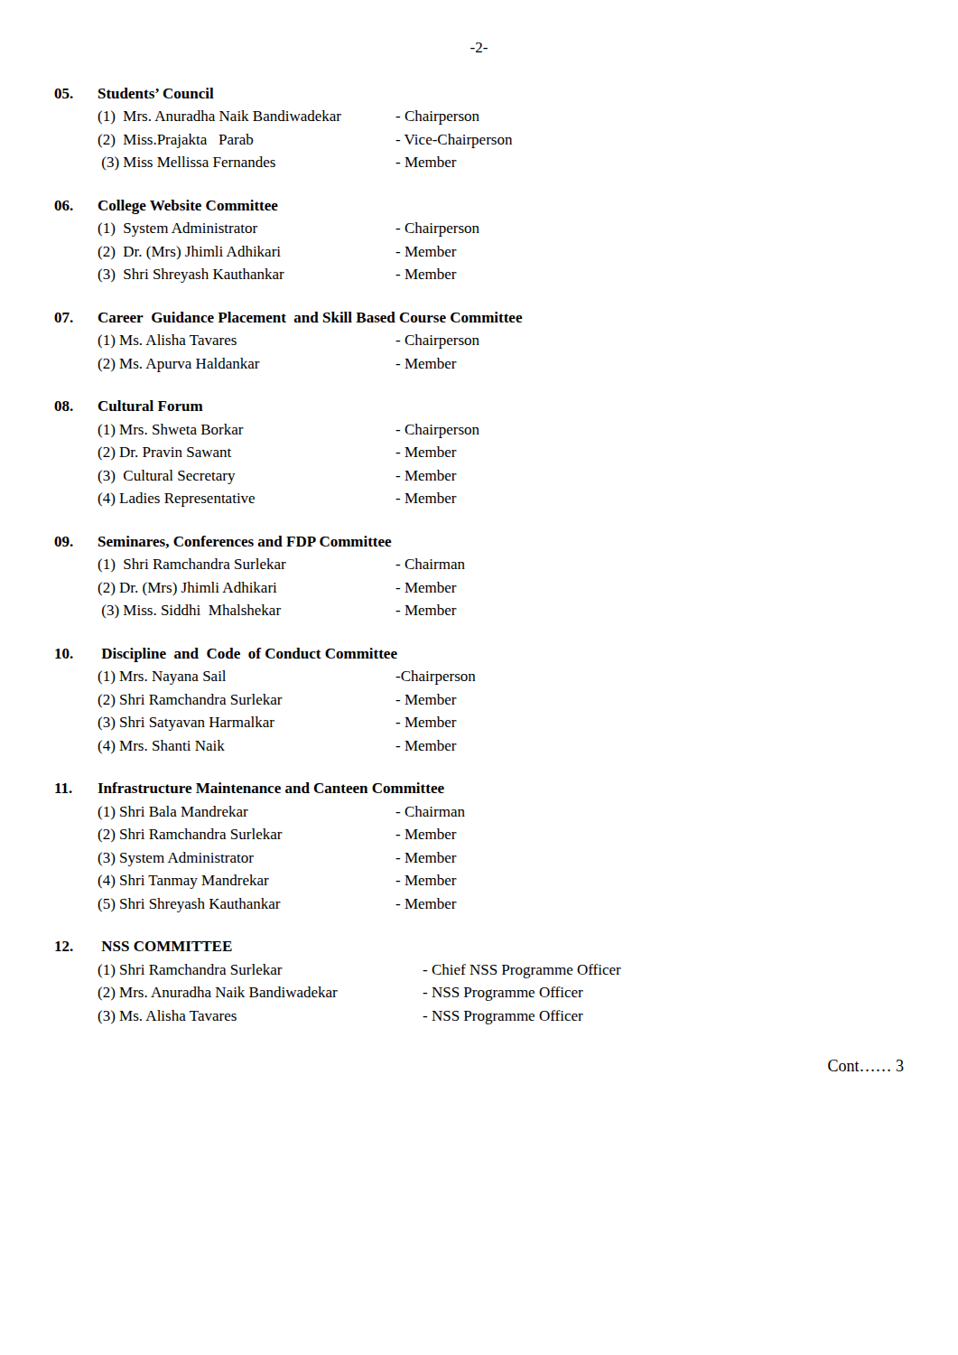-2-
05. Students’ Council
(1) Mrs. Anuradha Naik Bandiwadekar- Chairperson
(2) Miss.Prajakta Parab- Vice-Chairperson
(3) Miss Mellissa Fernandes- Member
06. College Website Committee
(1) System Administrator- Chairperson
(2) Dr. (Mrs) Jhimli Adhikari- Member
(3) Shri Shreyash Kauthankar- Member
07. Career Guidance Placement and Skill Based Course Committee
(1) Ms. Alisha Tavares- Chairperson
(2) Ms. Apurva Haldankar- Member
08. Cultural Forum
(1) Mrs. Shweta Borkar- Chairperson
(2) Dr. Pravin Sawant- Member
(3) Cultural Secretary- Member
(4) Ladies Representative- Member
09. Seminares, Conferences and FDP Committee
(1) Shri Ramchandra Surlekar- Chairman
(2) Dr. (Mrs) Jhimli Adhikari- Member
(3) Miss. Siddhi Mhalshekar- Member
10. Discipline and Code of Conduct Committee
(1) Mrs. Nayana Sail-Chairperson
(2) Shri Ramchandra Surlekar- Member
(3) Shri Satyavan Harmalkar- Member
(4) Mrs. Shanti Naik- Member
11. Infrastructure Maintenance and Canteen Committee
(1) Shri Bala Mandrekar- Chairman
(2) Shri Ramchandra Surlekar- Member
(3) System Administrator- Member
(4) Shri Tanmay Mandrekar- Member
(5) Shri Shreyash Kauthankar- Member
12. NSS COMMITTEE
(1) Shri Ramchandra Surlekar- Chief NSS Programme Officer
(2) Mrs. Anuradha Naik Bandiwadekar- NSS Programme Officer
(3) Ms. Alisha Tavares- NSS Programme Officer
Cont…… 3